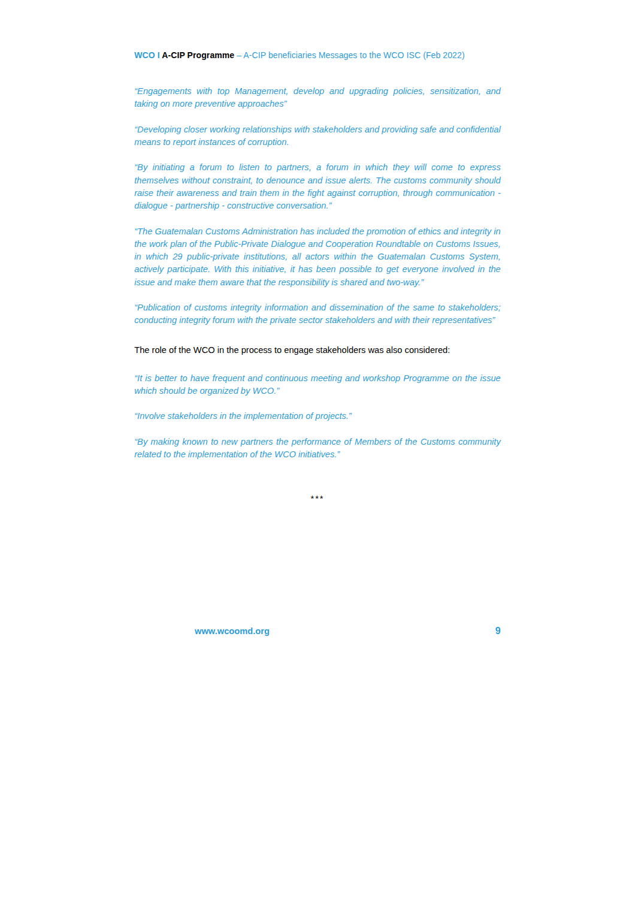WCO I A-CIP Programme – A-CIP beneficiaries Messages to the WCO ISC (Feb 2022)
“Engagements with top Management, develop and upgrading policies, sensitization, and taking on more preventive approaches”
“Developing closer working relationships with stakeholders and providing safe and confidential means to report instances of corruption.
“By initiating a forum to listen to partners, a forum in which they will come to express themselves without constraint, to denounce and issue alerts. The customs community should raise their awareness and train them in the fight against corruption, through communication - dialogue - partnership - constructive conversation.”
“The Guatemalan Customs Administration has included the promotion of ethics and integrity in the work plan of the Public-Private Dialogue and Cooperation Roundtable on Customs Issues, in which 29 public-private institutions, all actors within the Guatemalan Customs System, actively participate. With this initiative, it has been possible to get everyone involved in the issue and make them aware that the responsibility is shared and two-way.”
“Publication of customs integrity information and dissemination of the same to stakeholders; conducting integrity forum with the private sector stakeholders and with their representatives”
The role of the WCO in the process to engage stakeholders was also considered:
“It is better to have frequent and continuous meeting and workshop Programme on the issue which should be organized by WCO.”
“Involve stakeholders in the implementation of projects.”
“By making known to new partners the performance of Members of the Customs community related to the implementation of the WCO initiatives.”
***
www.wcoomd.org 9